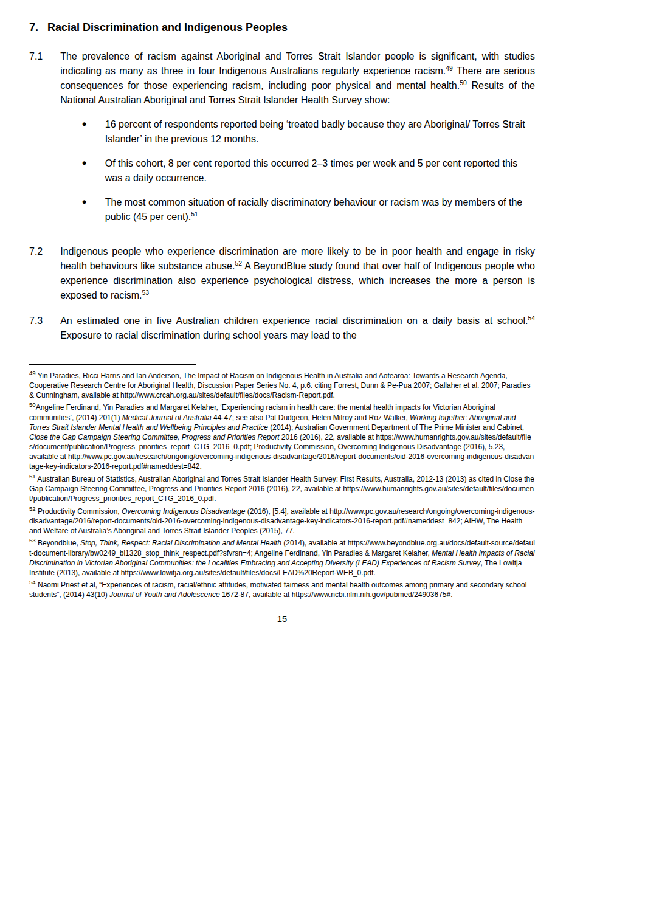7. Racial Discrimination and Indigenous Peoples
7.1
The prevalence of racism against Aboriginal and Torres Strait Islander people is significant, with studies indicating as many as three in four Indigenous Australians regularly experience racism.49 There are serious consequences for those experiencing racism, including poor physical and mental health.50 Results of the National Australian Aboriginal and Torres Strait Islander Health Survey show:
16 percent of respondents reported being ‘treated badly because they are Aboriginal/ Torres Strait Islander’ in the previous 12 months.
Of this cohort, 8 per cent reported this occurred 2–3 times per week and 5 per cent reported this was a daily occurrence.
The most common situation of racially discriminatory behaviour or racism was by members of the public (45 per cent).51
7.2
Indigenous people who experience discrimination are more likely to be in poor health and engage in risky health behaviours like substance abuse.52 A BeyondBlue study found that over half of Indigenous people who experience discrimination also experience psychological distress, which increases the more a person is exposed to racism.53
7.3
An estimated one in five Australian children experience racial discrimination on a daily basis at school.54 Exposure to racial discrimination during school years may lead to the
49 Yin Paradies, Ricci Harris and Ian Anderson, The Impact of Racism on Indigenous Health in Australia and Aotearoa: Towards a Research Agenda, Cooperative Research Centre for Aboriginal Health, Discussion Paper Series No. 4, p.6. citing Forrest, Dunn & Pe-Pua 2007; Gallaher et al. 2007; Paradies & Cunningham, available at http://www.crcah.org.au/sites/default/files/docs/Racism-Report.pdf.
50Angeline Ferdinand, Yin Paradies and Margaret Kelaher, ‘Experiencing racism in health care: the mental health impacts for Victorian Aboriginal communities’, (2014) 201(1) Medical Journal of Australia 44-47; see also Pat Dudgeon, Helen Milroy and Roz Walker, Working together: Aboriginal and Torres Strait Islander Mental Health and Wellbeing Principles and Practice (2014); Australian Government Department of The Prime Minister and Cabinet, Close the Gap Campaign Steering Committee, Progress and Priorities Report 2016 (2016), 22, available at https://www.humanrights.gov.au/sites/default/files/document/publication/Progress_priorities_report_CTG_2016_0.pdf; Productivity Commission, Overcoming Indigenous Disadvantage (2016), 5.23, available at http://www.pc.gov.au/research/ongoing/overcoming-indigenous-disadvantage/2016/report-documents/oid-2016-overcoming-indigenous-disadvantage-key-indicators-2016-report.pdf#nameddest=842.
51 Australian Bureau of Statistics, Australian Aboriginal and Torres Strait Islander Health Survey: First Results, Australia, 2012-13 (2013) as cited in Close the Gap Campaign Steering Committee, Progress and Priorities Report 2016 (2016), 22, available at https://www.humanrights.gov.au/sites/default/files/document/publication/Progress_priorities_report_CTG_2016_0.pdf.
52 Productivity Commission, Overcoming Indigenous Disadvantage (2016), [5.4], available at http://www.pc.gov.au/research/ongoing/overcoming-indigenous-disadvantage/2016/report-documents/oid-2016-overcoming-indigenous-disadvantage-key-indicators-2016-report.pdf#nameddest=842; AIHW, The Health and Welfare of Australia’s Aboriginal and Torres Strait Islander Peoples (2015), 77.
53 Beyondblue, Stop, Think, Respect: Racial Discrimination and Mental Health (2014), available at https://www.beyondblue.org.au/docs/default-source/default-document-library/bw0249_bl1328_stop_think_respect.pdf?sfvrsn=4; Angeline Ferdinand, Yin Paradies & Margaret Kelaher, Mental Health Impacts of Racial Discrimination in Victorian Aboriginal Communities: the Localities Embracing and Accepting Diversity (LEAD) Experiences of Racism Survey, The Lowitja Institute (2013), available at https://www.lowitja.org.au/sites/default/files/docs/LEAD%20Report-WEB_0.pdf.
54 Naomi Priest et al, “Experiences of racism, racial/ethnic attitudes, motivated fairness and mental health outcomes among primary and secondary school students”, (2014) 43(10) Journal of Youth and Adolescence 1672-87, available at https://www.ncbi.nlm.nih.gov/pubmed/24903675#.
15